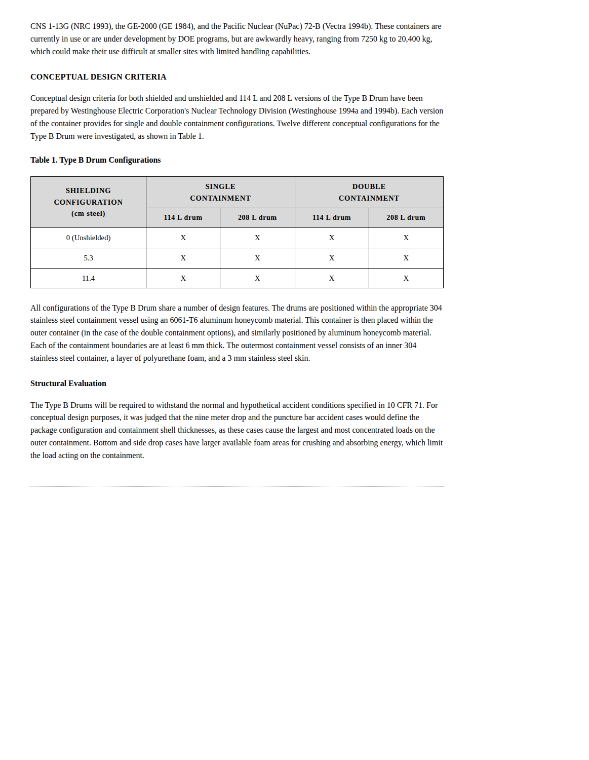CNS 1-13G (NRC 1993), the GE-2000 (GE 1984), and the Pacific Nuclear (NuPac) 72-B (Vectra 1994b). These containers are currently in use or are under development by DOE programs, but are awkwardly heavy, ranging from 7250 kg to 20,400 kg, which could make their use difficult at smaller sites with limited handling capabilities.
CONCEPTUAL DESIGN CRITERIA
Conceptual design criteria for both shielded and unshielded and 114 L and 208 L versions of the Type B Drum have been prepared by Westinghouse Electric Corporation's Nuclear Technology Division (Westinghouse 1994a and 1994b). Each version of the container provides for single and double containment configurations. Twelve different conceptual configurations for the Type B Drum were investigated, as shown in Table 1.
Table 1. Type B Drum Configurations
| SHIELDING CONFIGURATION (cm steel) | SINGLE CONTAINMENT | DOUBLE CONTAINMENT |
| --- | --- | --- |
| 114 L drum | 208 L drum | 114 L drum | 208 L drum |
| 0 (Unshielded) | X | X | X | X |
| 5.3 | X | X | X | X |
| 11.4 | X | X | X | X |
All configurations of the Type B Drum share a number of design features. The drums are positioned within the appropriate 304 stainless steel containment vessel using an 6061-T6 aluminum honeycomb material. This container is then placed within the outer container (in the case of the double containment options), and similarly positioned by aluminum honeycomb material. Each of the containment boundaries are at least 6 mm thick. The outermost containment vessel consists of an inner 304 stainless steel container, a layer of polyurethane foam, and a 3 mm stainless steel skin.
Structural Evaluation
The Type B Drums will be required to withstand the normal and hypothetical accident conditions specified in 10 CFR 71. For conceptual design purposes, it was judged that the nine meter drop and the puncture bar accident cases would define the package configuration and containment shell thicknesses, as these cases cause the largest and most concentrated loads on the outer containment. Bottom and side drop cases have larger available foam areas for crushing and absorbing energy, which limit the load acting on the containment.